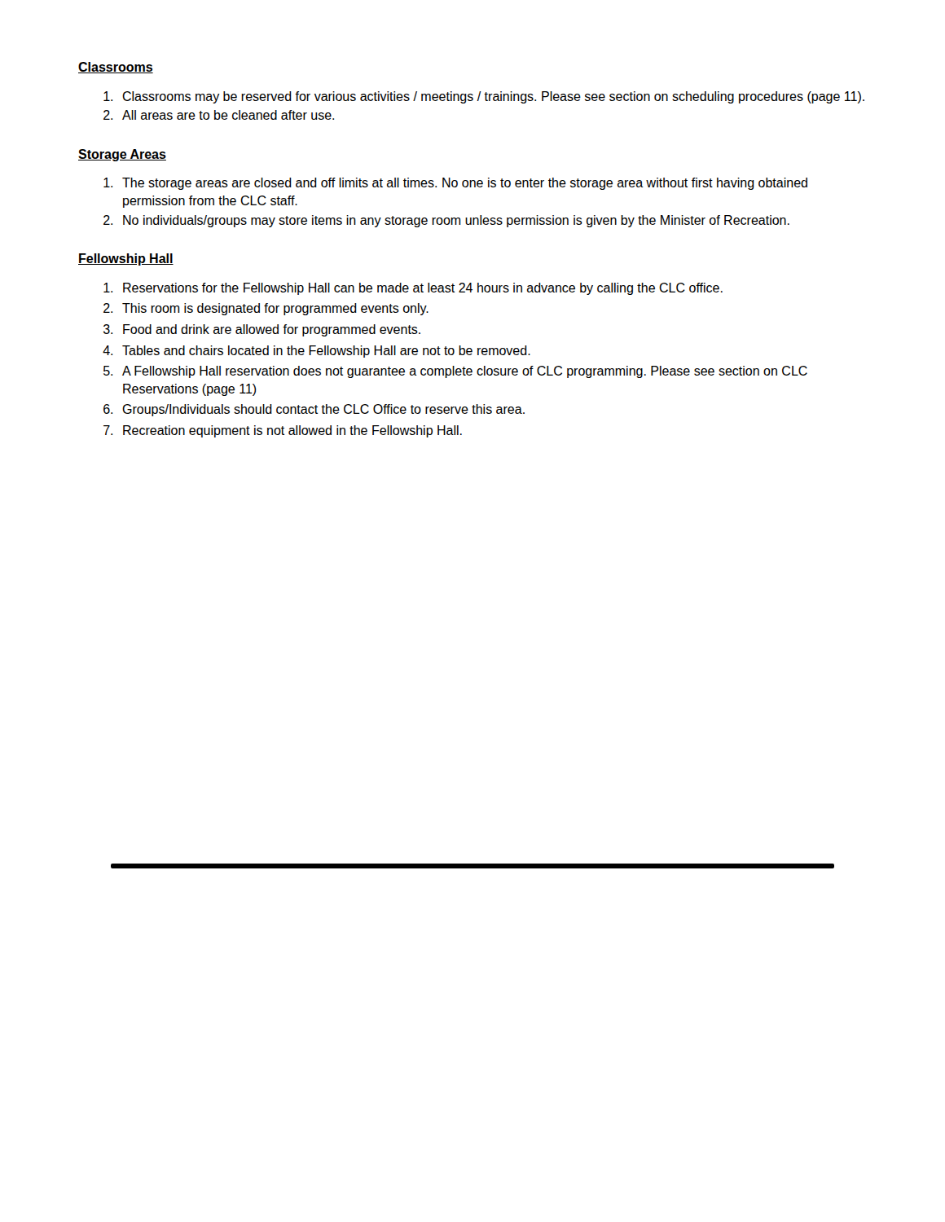Classrooms
Classrooms may be reserved for various activities / meetings / trainings. Please see section on scheduling procedures (page 11).
All areas are to be cleaned after use.
Storage Areas
The storage areas are closed and off limits at all times. No one is to enter the storage area without first having obtained permission from the CLC staff.
No individuals/groups may store items in any storage room unless permission is given by the Minister of Recreation.
Fellowship Hall
Reservations for the Fellowship Hall can be made at least 24 hours in advance by calling the CLC office.
This room is designated for programmed events only.
Food and drink are allowed for programmed events.
Tables and chairs located in the Fellowship Hall are not to be removed.
A Fellowship Hall reservation does not guarantee a complete closure of CLC programming. Please see section on CLC Reservations (page 11)
Groups/Individuals should contact the CLC Office to reserve this area.
Recreation equipment is not allowed in the Fellowship Hall.